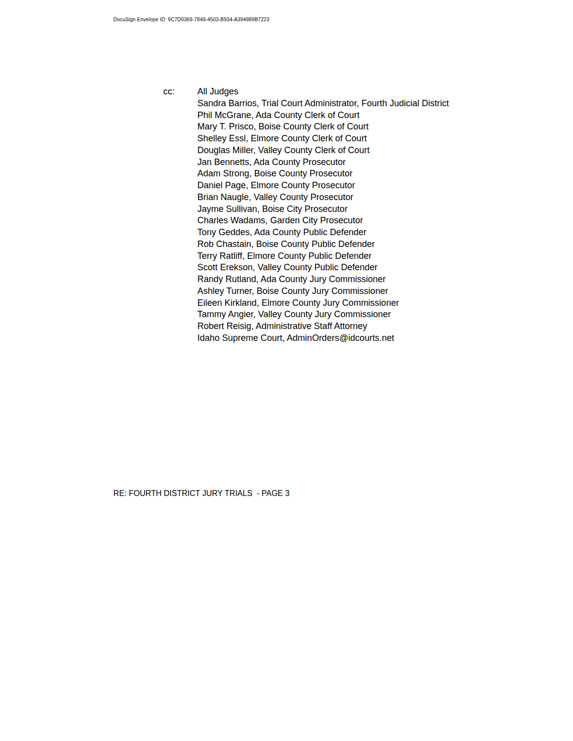DocuSign Envelope ID: 6C7D0369-7849-4503-B934-A394989B7223
cc:
All Judges
Sandra Barrios, Trial Court Administrator, Fourth Judicial District
Phil McGrane, Ada County Clerk of Court
Mary T. Prisco, Boise County Clerk of Court
Shelley Essl, Elmore County Clerk of Court
Douglas Miller, Valley County Clerk of Court
Jan Bennetts, Ada County Prosecutor
Adam Strong, Boise County Prosecutor
Daniel Page, Elmore County Prosecutor
Brian Naugle, Valley County Prosecutor
Jayme Sullivan, Boise City Prosecutor
Charles Wadams, Garden City Prosecutor
Tony Geddes, Ada County Public Defender
Rob Chastain, Boise County Public Defender
Terry Ratliff, Elmore County Public Defender
Scott Erekson, Valley County Public Defender
Randy Rutland, Ada County Jury Commissioner
Ashley Turner, Boise County Jury Commissioner
Eileen Kirkland, Elmore County Jury Commissioner
Tammy Angier, Valley County Jury Commissioner
Robert Reisig, Administrative Staff Attorney
Idaho Supreme Court, AdminOrders@idcourts.net
RE: FOURTH DISTRICT JURY TRIALS - PAGE 3